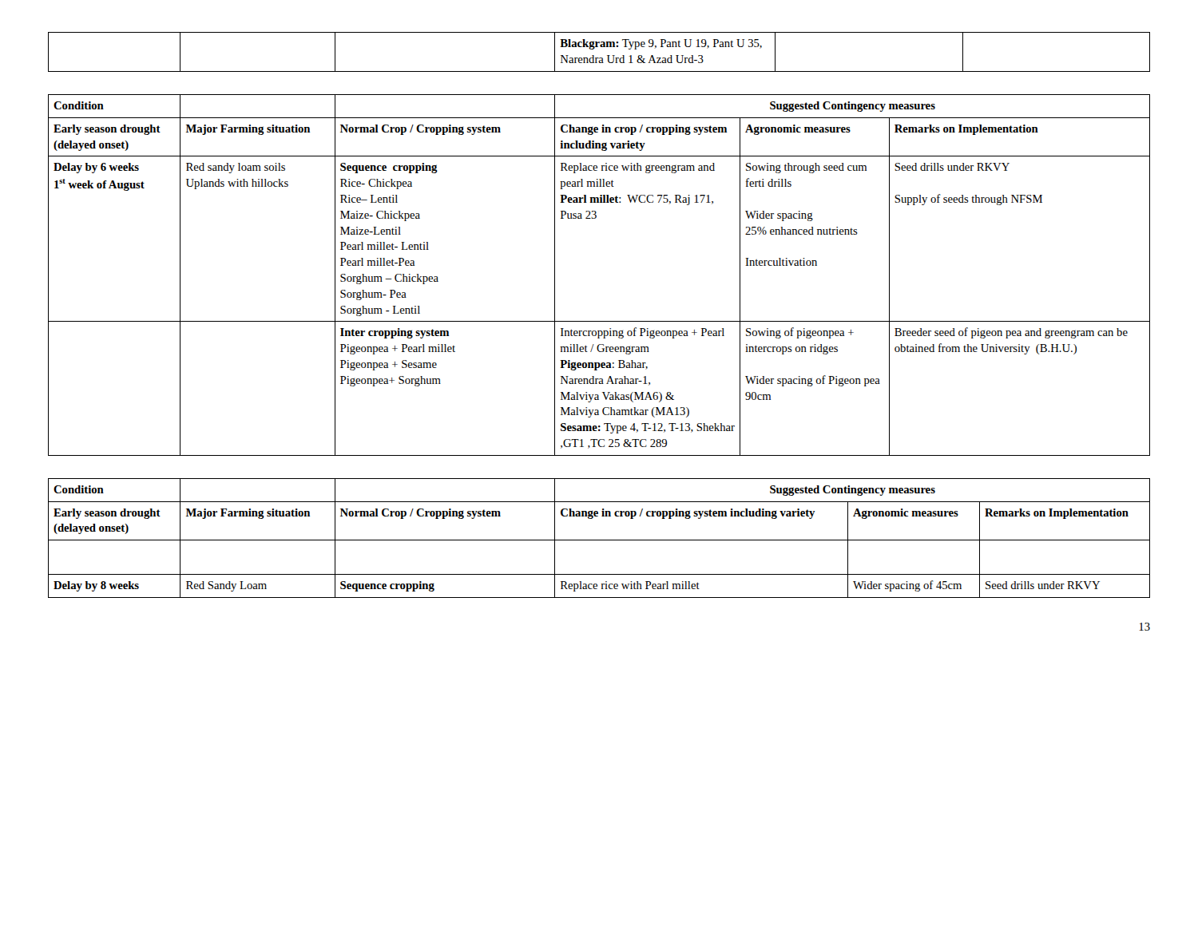| | | | Blackgram: Type 9, Pant U 19, Pant U 35, Narendra Urd 1 & Azad Urd-3 | | |
| Condition | | | Suggested Contingency measures |
| Early season drought (delayed onset) | Major Farming situation | Normal Crop / Cropping system | Change in crop / cropping system including variety | Agronomic measures | Remarks on Implementation |
| Delay by 6 weeks 1 st week of August | Red sandy loam soils Uplands with hillocks | Sequence cropping Rice- Chickpea Rice– Lentil Maize- Chickpea Maize-Lentil Pearl millet- Lentil Pearl millet-Pea Sorghum – Chickpea Sorghum- Pea Sorghum - Lentil | Replace rice with greengram and pearl millet Pearl millet : WCC 75, Raj 171, Pusa 23 | Sowing through seed cum ferti drills Wider spacing 25% enhanced nutrients Intercultivation | Seed drills under RKVY Supply of seeds through NFSM |
| | | Inter cropping system Pigeonpea + Pearl millet Pigeonpea + Sesame Pigeonpea+ Sorghum | Intercropping of Pigeonpea + Pearl millet / Greengram Pigeonpea : Bahar, Narendra Arahar-1, Malviya Vakas(MA6) & Malviya Chamtkar (MA13) Sesame: Type 4, T-12, T-13, Shekhar ,GT1 ,TC 25 &TC 289 | Sowing of pigeonpea + intercrops on ridges Wider spacing of Pigeon pea 90cm | Breeder seed of pigeon pea and greengram can be obtained from the University (B.H.U.) |
| Condition | | | Suggested Contingency measures |
| Early season drought (delayed onset) | Major Farming situation | Normal Crop / Cropping system | Change in crop / cropping system including variety | Agronomic measures | Remarks on Implementation |
| Delay by 8 weeks | Red Sandy Loam | Sequence cropping | Replace rice with Pearl millet | Wider spacing of 45cm | Seed drills under RKVY |
13